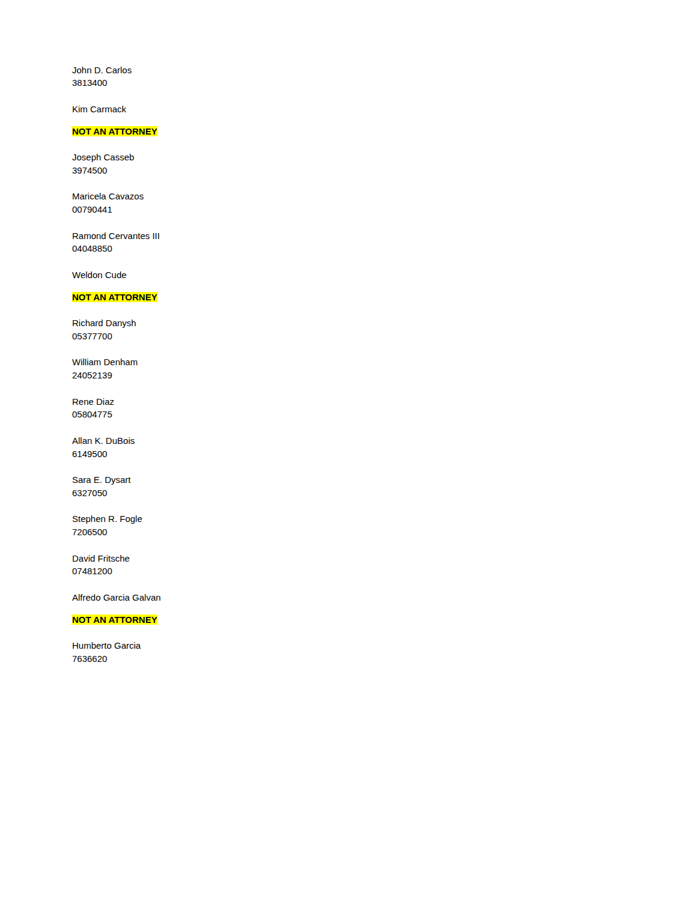John D. Carlos
3813400
Kim Carmack
NOT AN ATTORNEY
Joseph Casseb
3974500
Maricela Cavazos
00790441
Ramond Cervantes III
04048850
Weldon Cude
NOT AN ATTORNEY
Richard Danysh
05377700
William Denham
24052139
Rene Diaz
05804775
Allan K. DuBois
6149500
Sara E. Dysart
6327050
Stephen R. Fogle
7206500
David Fritsche
07481200
Alfredo Garcia Galvan
NOT AN ATTORNEY
Humberto Garcia
7636620